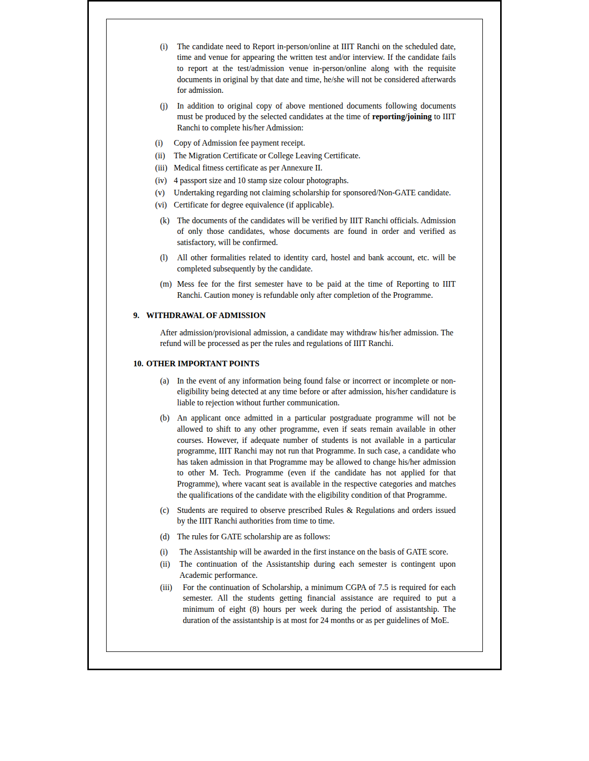(i) The candidate need to Report in-person/online at IIIT Ranchi on the scheduled date, time and venue for appearing the written test and/or interview. If the candidate fails to report at the test/admission venue in-person/online along with the requisite documents in original by that date and time, he/she will not be considered afterwards for admission.
(j) In addition to original copy of above mentioned documents following documents must be produced by the selected candidates at the time of reporting/joining to IIIT Ranchi to complete his/her Admission:
(i) Copy of Admission fee payment receipt.
(ii) The Migration Certificate or College Leaving Certificate.
(iii) Medical fitness certificate as per Annexure II.
(iv) 4 passport size and 10 stamp size colour photographs.
(v) Undertaking regarding not claiming scholarship for sponsored/Non-GATE candidate.
(vi) Certificate for degree equivalence (if applicable).
(k) The documents of the candidates will be verified by IIIT Ranchi officials. Admission of only those candidates, whose documents are found in order and verified as satisfactory, will be confirmed.
(l) All other formalities related to identity card, hostel and bank account, etc. will be completed subsequently by the candidate.
(m) Mess fee for the first semester have to be paid at the time of Reporting to IIIT Ranchi. Caution money is refundable only after completion of the Programme.
9. Withdrawal of Admission
After admission/provisional admission, a candidate may withdraw his/her admission. The refund will be processed as per the rules and regulations of IIIT Ranchi.
10. Other Important Points
(a) In the event of any information being found false or incorrect or incomplete or non-eligibility being detected at any time before or after admission, his/her candidature is liable to rejection without further communication.
(b) An applicant once admitted in a particular postgraduate programme will not be allowed to shift to any other programme, even if seats remain available in other courses. However, if adequate number of students is not available in a particular programme, IIIT Ranchi may not run that Programme. In such case, a candidate who has taken admission in that Programme may be allowed to change his/her admission to other M. Tech. Programme (even if the candidate has not applied for that Programme), where vacant seat is available in the respective categories and matches the qualifications of the candidate with the eligibility condition of that Programme.
(c) Students are required to observe prescribed Rules & Regulations and orders issued by the IIIT Ranchi authorities from time to time.
(d) The rules for GATE scholarship are as follows:
(i) The Assistantship will be awarded in the first instance on the basis of GATE score.
(ii) The continuation of the Assistantship during each semester is contingent upon Academic performance.
(iii) For the continuation of Scholarship, a minimum CGPA of 7.5 is required for each semester. All the students getting financial assistance are required to put a minimum of eight (8) hours per week during the period of assistantship. The duration of the assistantship is at most for 24 months or as per guidelines of MoE.